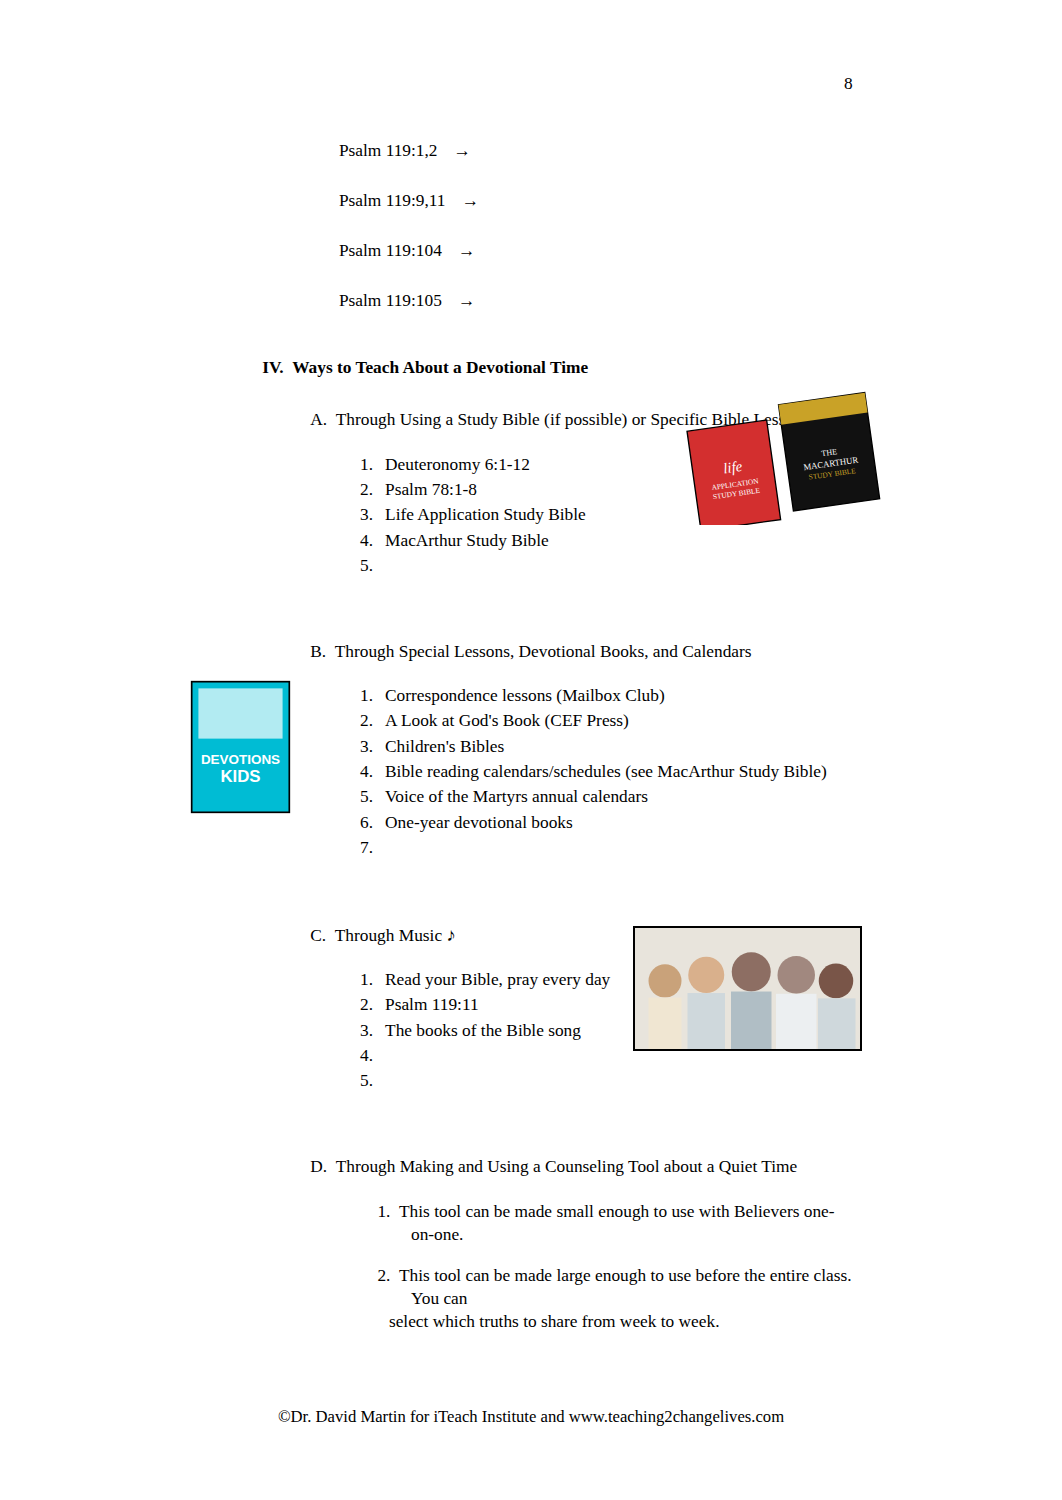8
Psalm 119:1,2 →
Psalm 119:9,11 →
Psalm 119:104 →
Psalm 119:105 →
IV. Ways to Teach About a Devotional Time
A. Through Using a Study Bible (if possible) or Specific Bible Lessons
Deuteronomy 6:1-12
Psalm 78:1-8
Life Application Study Bible
MacArthur Study Bible
B. Through Special Lessons, Devotional Books, and Calendars
Correspondence lessons (Mailbox Club)
A Look at God's Book (CEF Press)
Children's Bibles
Bible reading calendars/schedules (see MacArthur Study Bible)
Voice of the Martyrs annual calendars
One-year devotional books
C. Through Music ♪
Read your Bible, pray every day
Psalm 119:11
The books of the Bible song
D. Through Making and Using a Counseling Tool about a Quiet Time
1. This tool can be made small enough to use with Believers one-on-one.
2. This tool can be made large enough to use before the entire class. You canselect which truths to share from week to week.
©Dr. David Martin for iTeach Institute and www.teaching2changelives.com